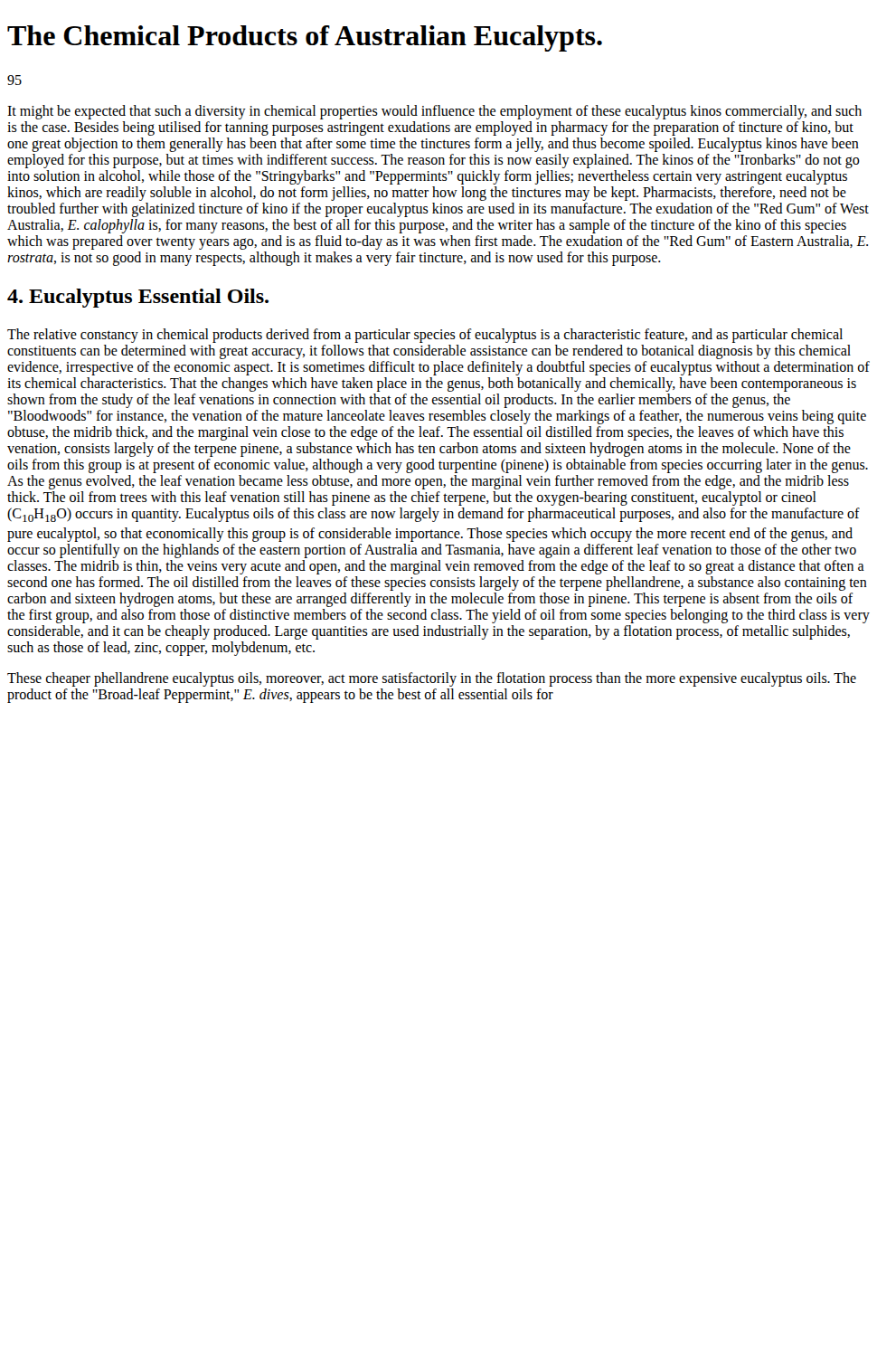The Chemical Products of Australian Eucalypts.
95
It might be expected that such a diversity in chemical properties would influence the employment of these eucalyptus kinos commercially, and such is the case. Besides being utilised for tanning purposes astringent exudations are employed in pharmacy for the preparation of tincture of kino, but one great objection to them generally has been that after some time the tinctures form a jelly, and thus become spoiled. Eucalyptus kinos have been employed for this purpose, but at times with indifferent success. The reason for this is now easily explained. The kinos of the "Ironbarks" do not go into solution in alcohol, while those of the "Stringybarks" and "Peppermints" quickly form jellies; nevertheless certain very astringent eucalyptus kinos, which are readily soluble in alcohol, do not form jellies, no matter how long the tinctures may be kept. Pharmacists, therefore, need not be troubled further with gelatinized tincture of kino if the proper eucalyptus kinos are used in its manufacture. The exudation of the "Red Gum" of West Australia, E. calophylla is, for many reasons, the best of all for this purpose, and the writer has a sample of the tincture of the kino of this species which was prepared over twenty years ago, and is as fluid to-day as it was when first made. The exudation of the "Red Gum" of Eastern Australia, E. rostrata, is not so good in many respects, although it makes a very fair tincture, and is now used for this purpose.
4. Eucalyptus Essential Oils.
The relative constancy in chemical products derived from a particular species of eucalyptus is a characteristic feature, and as particular chemical constituents can be determined with great accuracy, it follows that considerable assistance can be rendered to botanical diagnosis by this chemical evidence, irrespective of the economic aspect. It is sometimes difficult to place definitely a doubtful species of eucalyptus without a determination of its chemical characteristics. That the changes which have taken place in the genus, both botanically and chemically, have been contemporaneous is shown from the study of the leaf venations in connection with that of the essential oil products. In the earlier members of the genus, the "Bloodwoods" for instance, the venation of the mature lanceolate leaves resembles closely the markings of a feather, the numerous veins being quite obtuse, the midrib thick, and the marginal vein close to the edge of the leaf. The essential oil distilled from species, the leaves of which have this venation, consists largely of the terpene pinene, a substance which has ten carbon atoms and sixteen hydrogen atoms in the molecule. None of the oils from this group is at present of economic value, although a very good turpentine (pinene) is obtainable from species occurring later in the genus. As the genus evolved, the leaf venation became less obtuse, and more open, the marginal vein further removed from the edge, and the midrib less thick. The oil from trees with this leaf venation still has pinene as the chief terpene, but the oxygen-bearing constituent, eucalyptol or cineol (C10H18O) occurs in quantity. Eucalyptus oils of this class are now largely in demand for pharmaceutical purposes, and also for the manufacture of pure eucalyptol, so that economically this group is of considerable importance. Those species which occupy the more recent end of the genus, and occur so plentifully on the highlands of the eastern portion of Australia and Tasmania, have again a different leaf venation to those of the other two classes. The midrib is thin, the veins very acute and open, and the marginal vein removed from the edge of the leaf to so great a distance that often a second one has formed. The oil distilled from the leaves of these species consists largely of the terpene phellandrene, a substance also containing ten carbon and sixteen hydrogen atoms, but these are arranged differently in the molecule from those in pinene. This terpene is absent from the oils of the first group, and also from those of distinctive members of the second class. The yield of oil from some species belonging to the third class is very considerable, and it can be cheaply produced. Large quantities are used industrially in the separation, by a flotation process, of metallic sulphides, such as those of lead, zinc, copper, molybdenum, etc.
These cheaper phellandrene eucalyptus oils, moreover, act more satisfactorily in the flotation process than the more expensive eucalyptus oils. The product of the "Broad-leaf Peppermint," E. dives, appears to be the best of all essential oils for